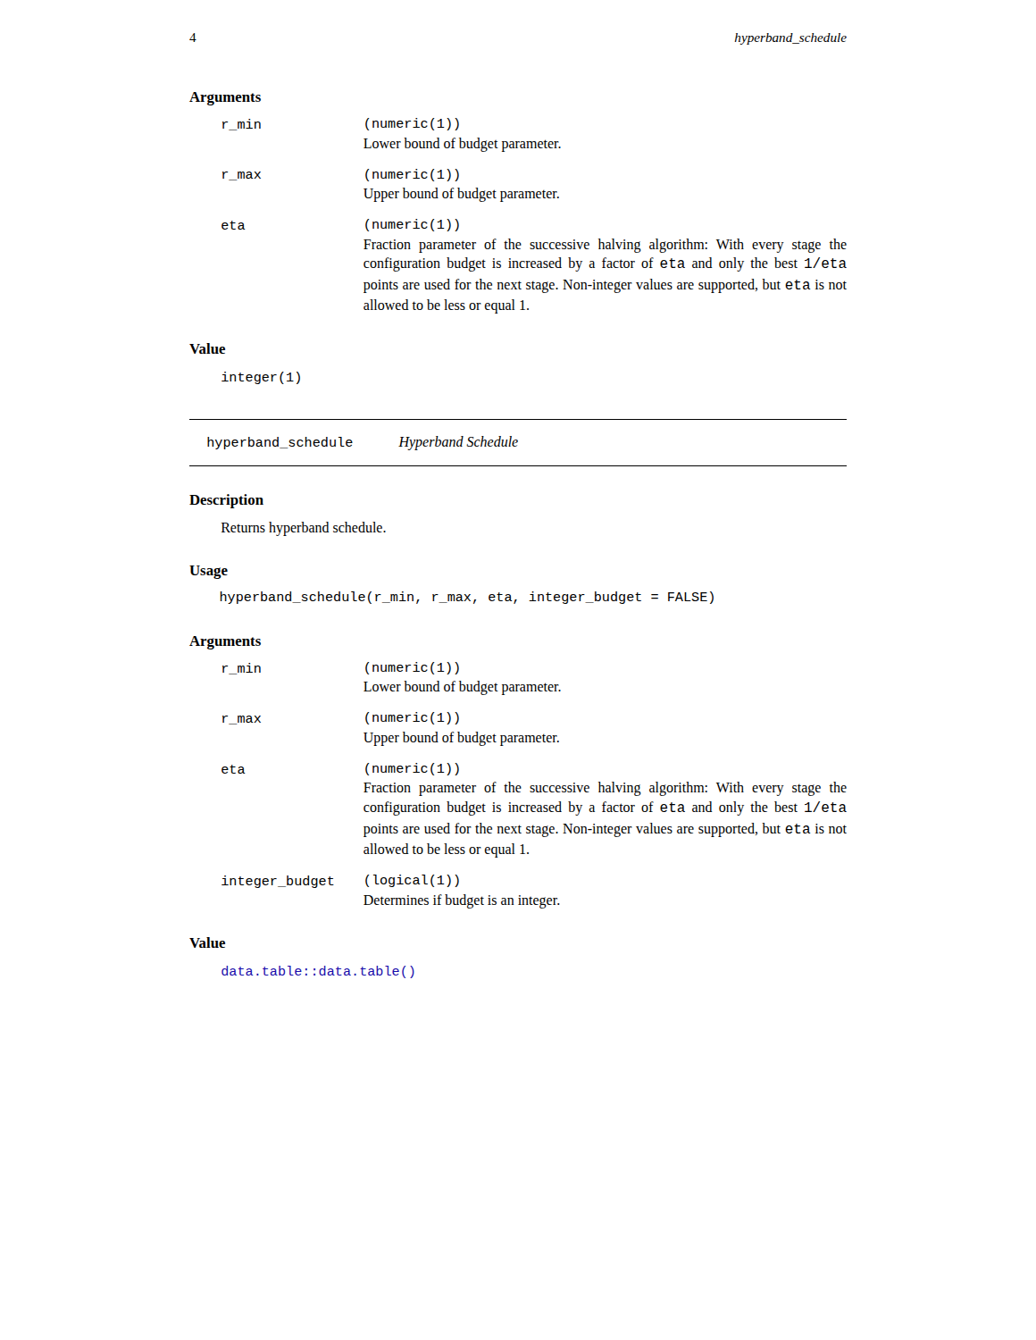4 hyperband_schedule
Arguments
r_min
(numeric(1)) Lower bound of budget parameter.
r_max
(numeric(1)) Upper bound of budget parameter.
eta
(numeric(1)) Fraction parameter of the successive halving algorithm: With every stage the configuration budget is increased by a factor of eta and only the best 1/eta points are used for the next stage. Non-integer values are supported, but eta is not allowed to be less or equal 1.
Value
integer(1)
hyperband_schedule Hyperband Schedule
Description
Returns hyperband schedule.
Usage
hyperband_schedule(r_min, r_max, eta, integer_budget = FALSE)
Arguments
r_min
(numeric(1)) Lower bound of budget parameter.
r_max
(numeric(1)) Upper bound of budget parameter.
eta
(numeric(1)) Fraction parameter of the successive halving algorithm: With every stage the configuration budget is increased by a factor of eta and only the best 1/eta points are used for the next stage. Non-integer values are supported, but eta is not allowed to be less or equal 1.
integer_budget
(logical(1)) Determines if budget is an integer.
Value
data.table::data.table()